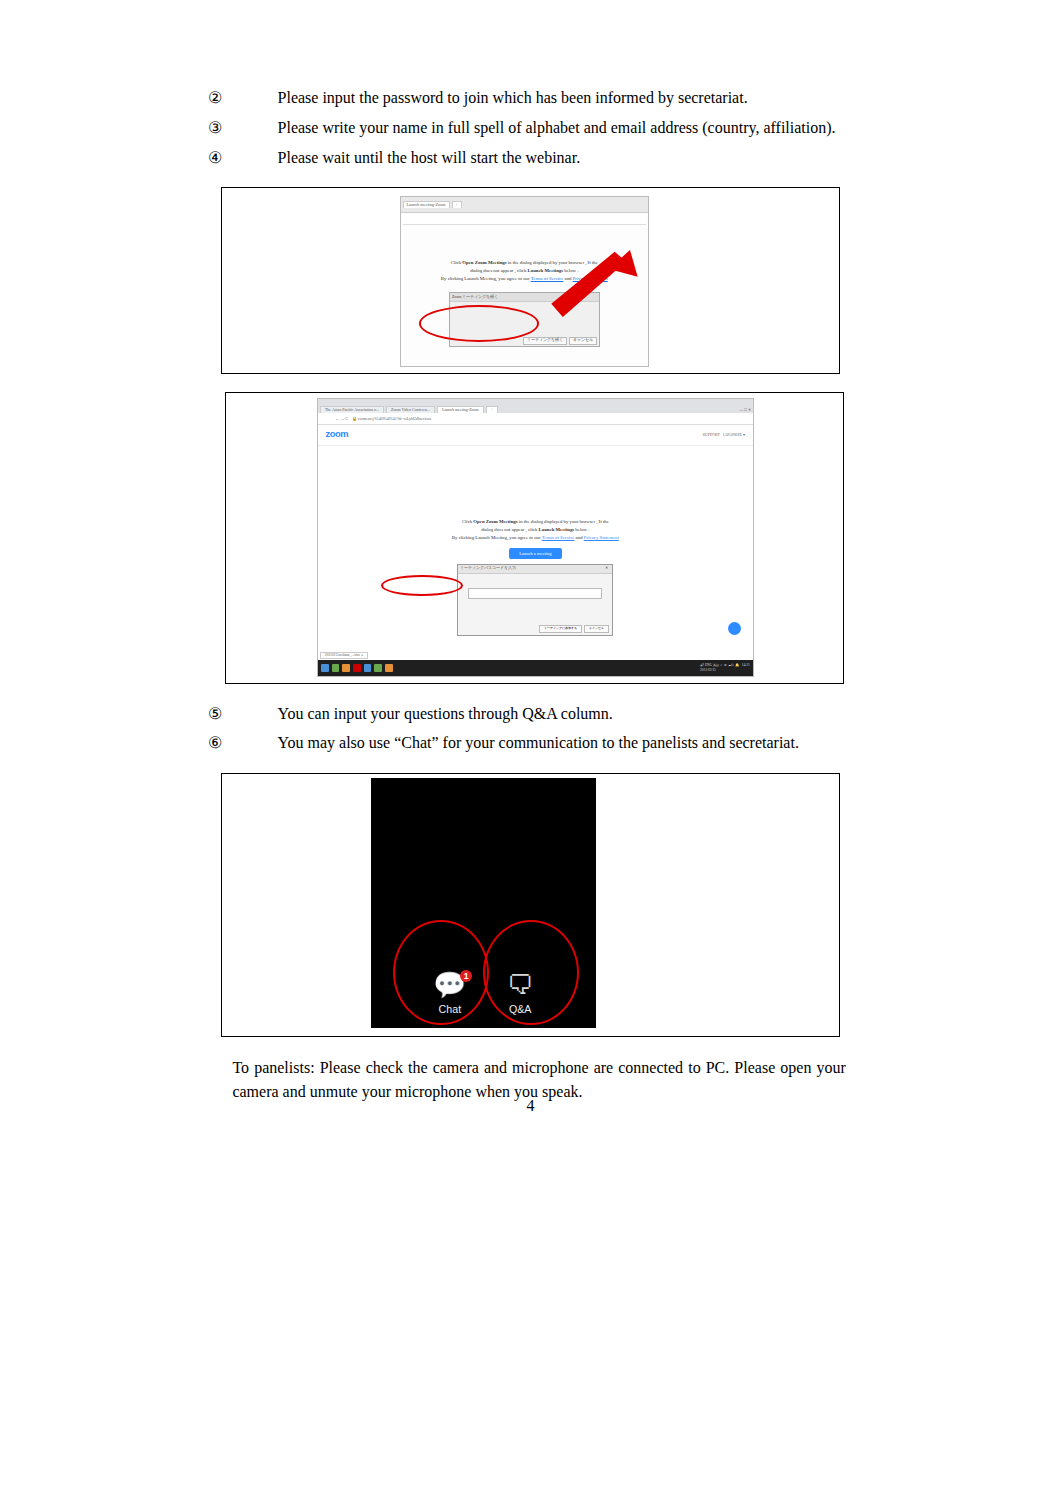② Please input the password to join which has been informed by secretariat.
③ Please write your name in full spell of alphabet and email address (country, affiliation).
④ Please wait until the host will start the webinar.
Launch meeting-Zoom +
Click Open Zoom Meetings in the dialog displayed by your browser , If the
dialog does not appear , click Launch Meetings below .
By clicking Launch Meeting, you agree to our Terms of Service and Privacy Statement
Zoom ミーティングを開く
ミーティングを開く キャンセル
The Asian Pacific Association o... Zoom Video Conferen... Launch meeting-Zoom + — □ ✕
← → C 🔒 zoom.us/j/61469549141?tk=wLyhUdhwvzwa
zoom SUPPORT JAPANESE ▾
Click Open Zoom Meetings in the dialog displayed by your browser , If the
dialog does not appear , click Launch Meetings below .
By clicking Launch Meeting, you agree to our Terms of Service and Privacy Statement
Launch a meeting
ミーティングパスコードを入力✕
ミーティングに参加する キャンセル
20210215webinar_...xlsx ∧
🔊 ENG 英語 ∧ ⚙ ☁ ⏱ 🔔 14:21
2021/02/15
⑤ You can input your questions through Q&A column.
⑥ You may also use “Chat” for your communication to the panelists and secretariat.
💬1
Chat
🗨
Q&A
To panelists: Please check the camera and microphone are connected to PC. Please open your camera and unmute your microphone when you speak.
4